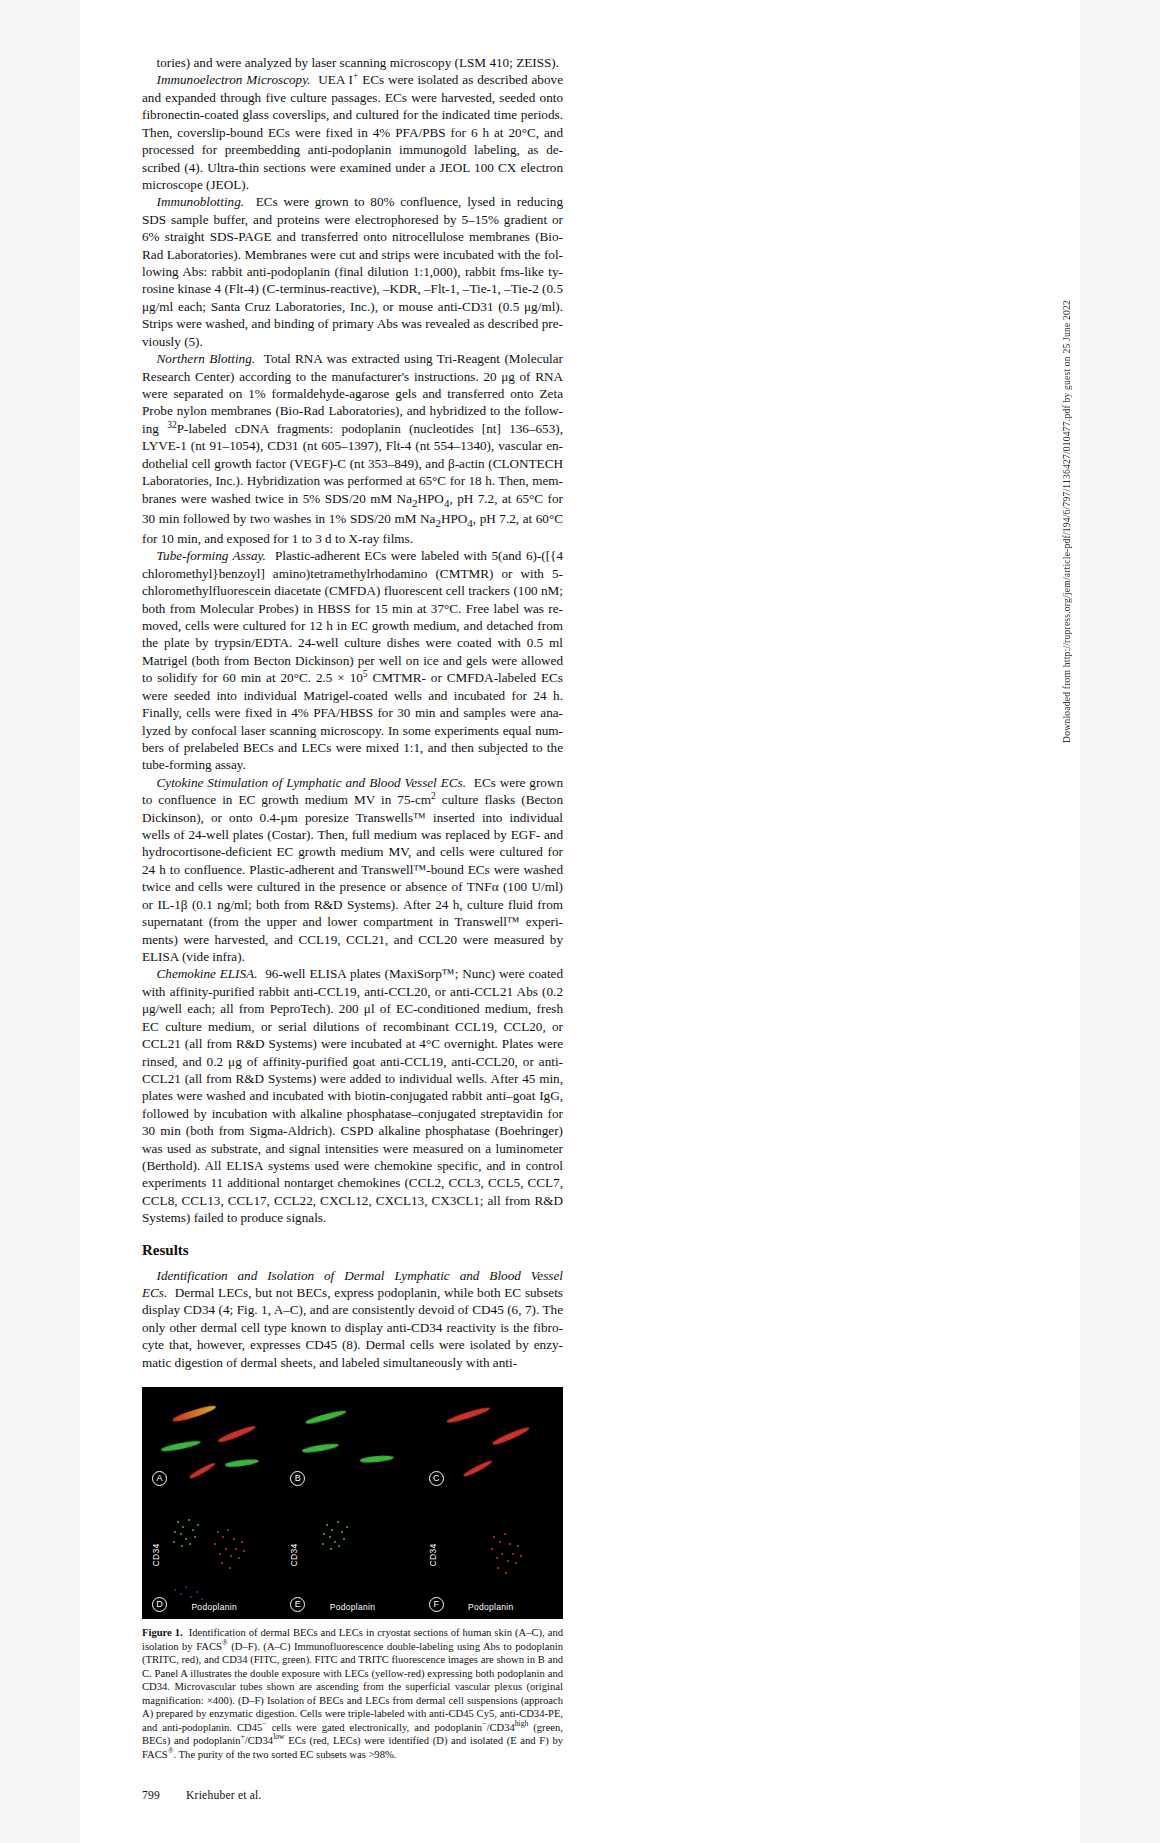Downloaded from http://rupress.org/jem/article-pdf/194/6/797/1136427/010477.pdf by guest on 25 June 2022
tories) and were analyzed by laser scanning microscopy (LSM 410; ZEISS).
Immunoelectron Microscopy. UEA I+ ECs were isolated as described above and expanded through five culture passages. ECs were harvested, seeded onto fibronectin-coated glass coverslips, and cultured for the indicated time periods. Then, coverslip-bound ECs were fixed in 4% PFA/PBS for 6 h at 20°C, and processed for preembedding anti-podoplanin immunogold labeling, as described (4). Ultra-thin sections were examined under a JEOL 100 CX electron microscope (JEOL).
Immunoblotting. ECs were grown to 80% confluence, lysed in reducing SDS sample buffer, and proteins were electrophoresed by 5–15% gradient or 6% straight SDS-PAGE and transferred onto nitrocellulose membranes (Bio-Rad Laboratories). Membranes were cut and strips were incubated with the following Abs: rabbit anti-podoplanin (final dilution 1:1,000), rabbit fms-like tyrosine kinase 4 (Flt-4) (C-terminus-reactive), –KDR, –Flt-1, –Tie-1, –Tie-2 (0.5 μg/ml each; Santa Cruz Laboratories, Inc.), or mouse anti-CD31 (0.5 μg/ml). Strips were washed, and binding of primary Abs was revealed as described previously (5).
Northern Blotting. Total RNA was extracted using Tri-Reagent (Molecular Research Center) according to the manufacturer's instructions. 20 μg of RNA were separated on 1% formaldehyde-agarose gels and transferred onto Zeta Probe nylon membranes (Bio-Rad Laboratories), and hybridized to the following 32P-labeled cDNA fragments: podoplanin (nucleotides [nt] 136–653), LYVE-1 (nt 91–1054), CD31 (nt 605–1397), Flt-4 (nt 554–1340), vascular endothelial cell growth factor (VEGF)-C (nt 353–849), and β-actin (CLONTECH Laboratories, Inc.). Hybridization was performed at 65°C for 18 h. Then, membranes were washed twice in 5% SDS/20 mM Na2HPO4, pH 7.2, at 65°C for 30 min followed by two washes in 1% SDS/20 mM Na2HPO4, pH 7.2, at 60°C for 10 min, and exposed for 1 to 3 d to X-ray films.
Tube-forming Assay. Plastic-adherent ECs were labeled with 5(and 6)-([{4 chloromethyl}benzoyl] amino)tetramethylrhodamino (CMTMR) or with 5-chloromethylfluorescein diacetate (CMFDA) fluorescent cell trackers (100 nM; both from Molecular Probes) in HBSS for 15 min at 37°C. Free label was removed, cells were cultured for 12 h in EC growth medium, and detached from the plate by trypsin/EDTA. 24-well culture dishes were coated with 0.5 ml Matrigel (both from Becton Dickinson) per well on ice and gels were allowed to solidify for 60 min at 20°C. 2.5 × 105 CMTMR- or CMFDA-labeled ECs were seeded into individual Matrigel-coated wells and incubated for 24 h. Finally, cells were fixed in 4% PFA/HBSS for 30 min and samples were analyzed by confocal laser scanning microscopy. In some experiments equal numbers of prelabeled BECs and LECs were mixed 1:1, and then subjected to the tube-forming assay.
Cytokine Stimulation of Lymphatic and Blood Vessel ECs. ECs were grown to confluence in EC growth medium MV in 75-cm2 culture flasks (Becton Dickinson), or onto 0.4-μm poresize Transwells™ inserted into individual wells of 24-well plates (Costar). Then, full medium was replaced by EGF- and hydrocortisone-deficient EC growth medium MV, and cells were cultured for 24 h to confluence. Plastic-adherent and Transwell™-bound ECs were washed twice and cells were cultured in the presence or absence of TNFα (100 U/ml) or IL-1β (0.1 ng/ml; both from R&D Systems). After 24 h, culture fluid from supernatant (from the upper and lower compartment in Transwell™ experiments) were harvested, and CCL19, CCL21, and CCL20 were measured by ELISA (vide infra).
Chemokine ELISA. 96-well ELISA plates (MaxiSorp™; Nunc) were coated with affinity-purified rabbit anti-CCL19, anti-CCL20, or anti-CCL21 Abs (0.2 μg/well each; all from PeproTech). 200 μl of EC-conditioned medium, fresh EC culture medium, or serial dilutions of recombinant CCL19, CCL20, or CCL21 (all from R&D Systems) were incubated at 4°C overnight. Plates were rinsed, and 0.2 μg of affinity-purified goat anti-CCL19, anti-CCL20, or anti-CCL21 (all from R&D Systems) were added to individual wells. After 45 min, plates were washed and incubated with biotin-conjugated rabbit anti–goat IgG, followed by incubation with alkaline phosphatase–conjugated streptavidin for 30 min (both from Sigma-Aldrich). CSPD alkaline phosphatase (Boehringer) was used as substrate, and signal intensities were measured on a luminometer (Berthold). All ELISA systems used were chemokine specific, and in control experiments 11 additional nontarget chemokines (CCL2, CCL3, CCL5, CCL7, CCL8, CCL13, CCL17, CCL22, CXCL12, CXCL13, CX3CL1; all from R&D Systems) failed to produce signals.
Results
Identification and Isolation of Dermal Lymphatic and Blood Vessel ECs. Dermal LECs, but not BECs, express podoplanin, while both EC subsets display CD34 (4; Fig. 1, A–C), and are consistently devoid of CD45 (6, 7). The only other dermal cell type known to display anti-CD34 reactivity is the fibrocyte that, however, expresses CD45 (8). Dermal cells were isolated by enzymatic digestion of dermal sheets, and labeled simultaneously with anti-
A
B
C
CD34
Podoplanin
D
CD34
Podoplanin
E
CD34
Podoplanin
F
Figure 1. Identification of dermal BECs and LECs in cryostat sections of human skin (A–C), and isolation by FACS® (D–F). (A–C) Immunofluorescence double-labeling using Abs to podoplanin (TRITC, red), and CD34 (FITC, green). FITC and TRITC fluorescence images are shown in B and C. Panel A illustrates the double exposure with LECs (yellow-red) expressing both podoplanin and CD34. Microvascular tubes shown are ascending from the superficial vascular plexus (original magnification: ×400). (D–F) Isolation of BECs and LECs from dermal cell suspensions (approach A) prepared by enzymatic digestion. Cells were triple-labeled with anti-CD45 Cy5, anti-CD34-PE, and anti-podoplanin. CD45− cells were gated electronically, and podoplanin−/CD34high (green, BECs) and podoplanin+/CD34low ECs (red, LECs) were identified (D) and isolated (E and F) by FACS®. The purity of the two sorted EC subsets was >98%.
799 Kriehuber et al.